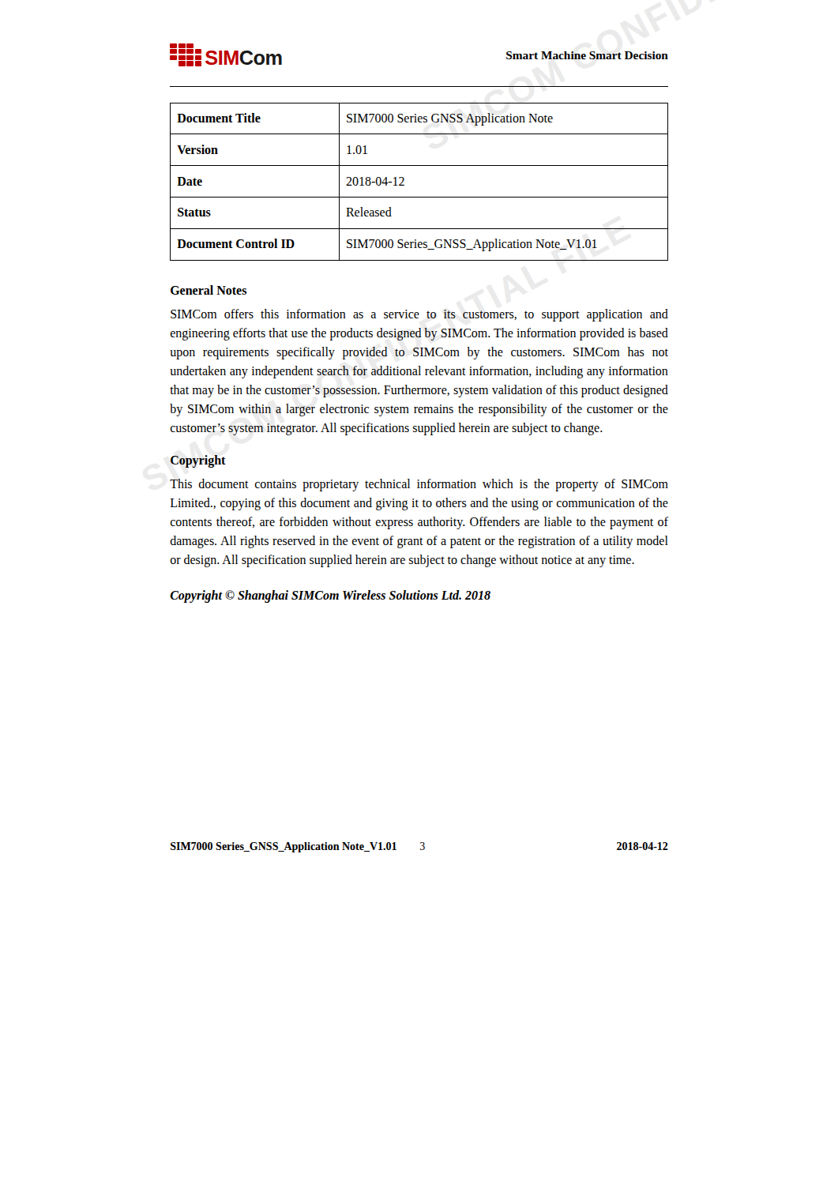SIMCOM CONFIDENTIAL FILE
SIMCOM CONFIDENTIAL FILE
SIMCom
Smart Machine Smart Decision
| Document Title | SIM7000 Series GNSS Application Note |
| Version | 1.01 |
| Date | 2018-04-12 |
| Status | Released |
| Document Control ID | SIM7000 Series_GNSS_Application Note_V1.01 |
General Notes
SIMCom offers this information as a service to its customers, to support application and engineering efforts that use the products designed by SIMCom. The information provided is based upon requirements specifically provided to SIMCom by the customers. SIMCom has not undertaken any independent search for additional relevant information, including any information that may be in the customer’s possession. Furthermore, system validation of this product designed by SIMCom within a larger electronic system remains the responsibility of the customer or the customer’s system integrator. All specifications supplied herein are subject to change.
Copyright
This document contains proprietary technical information which is the property of SIMCom Limited., copying of this document and giving it to others and the using or communication of the contents thereof, are forbidden without express authority. Offenders are liable to the payment of damages. All rights reserved in the event of grant of a patent or the registration of a utility model or design. All specification supplied herein are subject to change without notice at any time.
Copyright © Shanghai SIMCom Wireless Solutions Ltd. 2018
SIM7000 Series_GNSS_Application Note_V1.01 3 2018-04-12